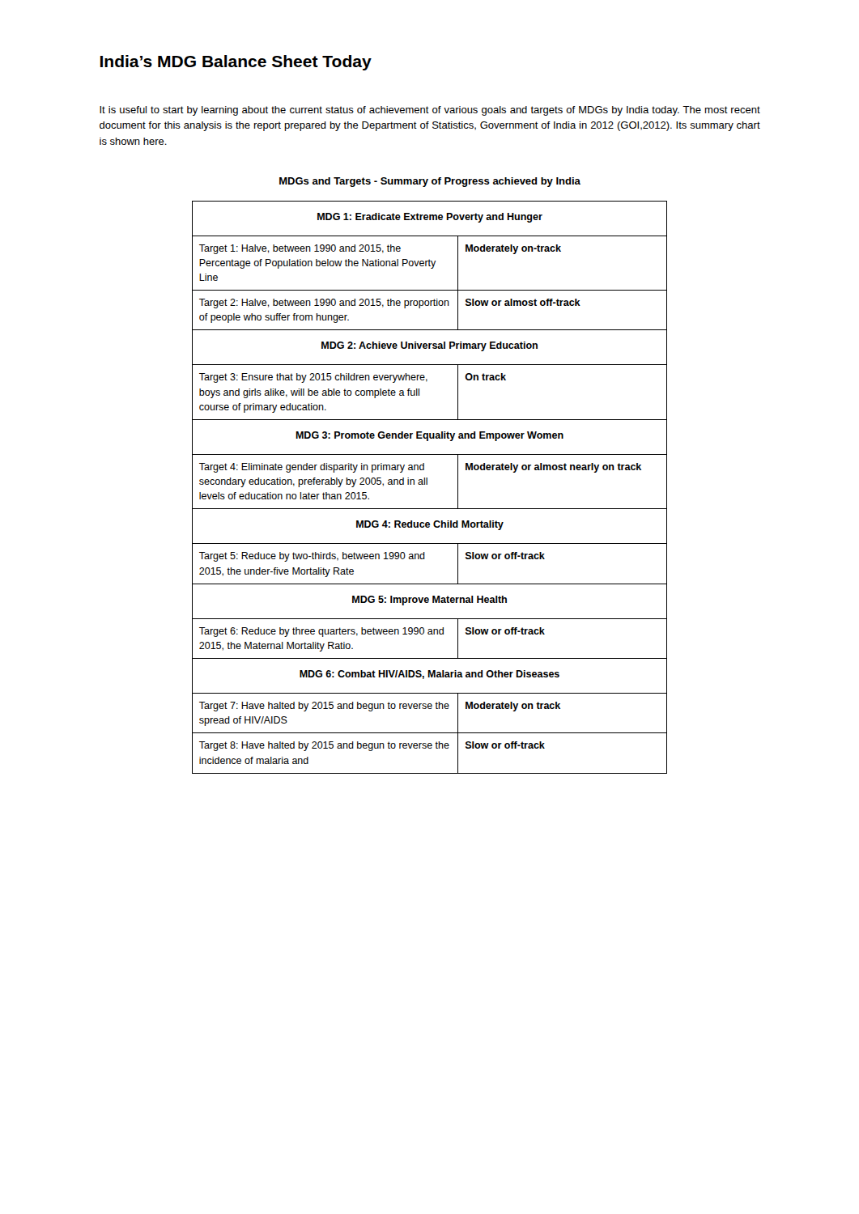India’s MDG Balance Sheet Today
It is useful to start by learning about the current status of achievement of various goals and targets of MDGs by India today. The most recent document for this analysis is the report prepared by the Department of Statistics, Government of India in 2012 (GOI,2012). Its summary chart is shown here.
MDGs and Targets - Summary of Progress achieved by India
| MDG 1: Eradicate Extreme Poverty and Hunger |
| --- |
| Target 1: Halve, between 1990 and 2015, the Percentage of Population below the National Poverty Line | Moderately on-track |
| Target 2: Halve, between 1990 and 2015, the proportion of people who suffer from hunger. | Slow or almost off-track |
| MDG 2: Achieve Universal Primary Education |
| Target 3: Ensure that by 2015 children everywhere, boys and girls alike, will be able to complete a full course of primary education. | On track |
| MDG 3: Promote Gender Equality and Empower Women |
| Target 4: Eliminate gender disparity in primary and secondary education, preferably by 2005, and in all levels of education no later than 2015. | Moderately or almost nearly on track |
| MDG 4: Reduce Child Mortality |
| Target 5: Reduce by two-thirds, between 1990 and 2015, the under-five Mortality Rate | Slow or off-track |
| MDG 5: Improve Maternal Health |
| Target 6: Reduce by three quarters, between 1990 and 2015, the Maternal Mortality Ratio. | Slow or off-track |
| MDG 6: Combat HIV/AIDS, Malaria and Other Diseases |
| Target 7: Have halted by 2015 and begun to reverse the spread of HIV/AIDS | Moderately on track |
| Target 8: Have halted by 2015 and begun to reverse the incidence of malaria and | Slow or off-track |